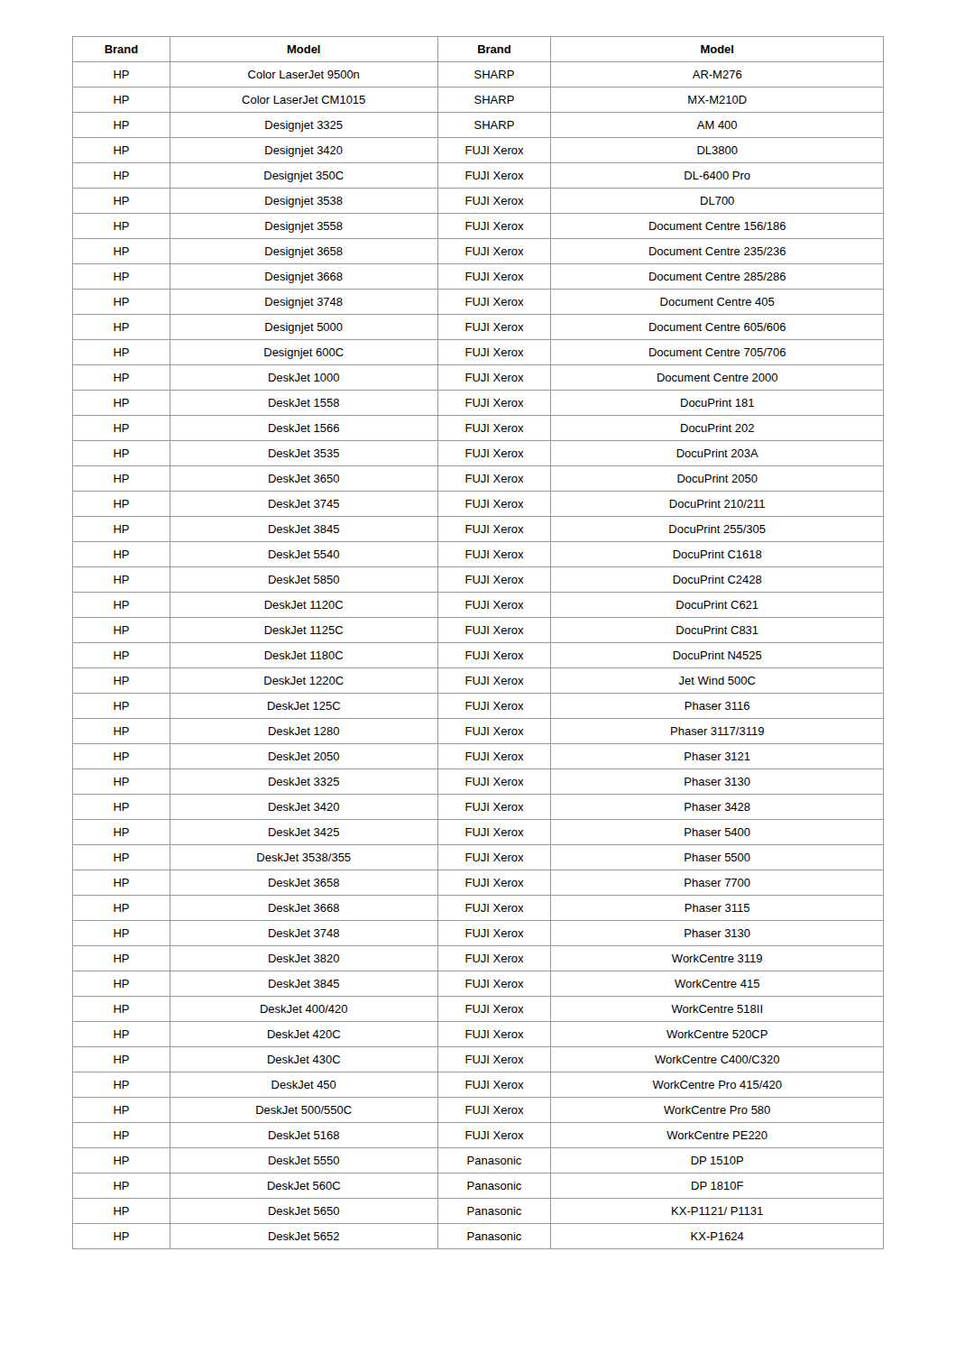Printer Brand and Model Compatibility
| Brand | Model | Brand | Model |
| --- | --- | --- | --- |
| HP | Color LaserJet 9500n | SHARP | AR-M276 |
| HP | Color LaserJet CM1015 | SHARP | MX-M210D |
| HP | Designjet 3325 | SHARP | AM 400 |
| HP | Designjet 3420 | FUJI Xerox | DL3800 |
| HP | Designjet 350C | FUJI Xerox | DL-6400 Pro |
| HP | Designjet 3538 | FUJI Xerox | DL700 |
| HP | Designjet 3558 | FUJI Xerox | Document Centre 156/186 |
| HP | Designjet 3658 | FUJI Xerox | Document Centre 235/236 |
| HP | Designjet 3668 | FUJI Xerox | Document Centre 285/286 |
| HP | Designjet 3748 | FUJI Xerox | Document Centre 405 |
| HP | Designjet 5000 | FUJI Xerox | Document Centre 605/606 |
| HP | Designjet 600C | FUJI Xerox | Document Centre 705/706 |
| HP | DeskJet 1000 | FUJI Xerox | Document Centre 2000 |
| HP | DeskJet 1558 | FUJI Xerox | DocuPrint 181 |
| HP | DeskJet 1566 | FUJI Xerox | DocuPrint 202 |
| HP | DeskJet 3535 | FUJI Xerox | DocuPrint 203A |
| HP | DeskJet 3650 | FUJI Xerox | DocuPrint 2050 |
| HP | DeskJet 3745 | FUJI Xerox | DocuPrint 210/211 |
| HP | DeskJet 3845 | FUJI Xerox | DocuPrint 255/305 |
| HP | DeskJet 5540 | FUJI Xerox | DocuPrint C1618 |
| HP | DeskJet 5850 | FUJI Xerox | DocuPrint C2428 |
| HP | DeskJet 1120C | FUJI Xerox | DocuPrint C621 |
| HP | DeskJet 1125C | FUJI Xerox | DocuPrint C831 |
| HP | DeskJet 1180C | FUJI Xerox | DocuPrint N4525 |
| HP | DeskJet 1220C | FUJI Xerox | Jet Wind 500C |
| HP | DeskJet 125C | FUJI Xerox | Phaser 3116 |
| HP | DeskJet 1280 | FUJI Xerox | Phaser 3117/3119 |
| HP | DeskJet 2050 | FUJI Xerox | Phaser 3121 |
| HP | DeskJet 3325 | FUJI Xerox | Phaser 3130 |
| HP | DeskJet 3420 | FUJI Xerox | Phaser 3428 |
| HP | DeskJet 3425 | FUJI Xerox | Phaser 5400 |
| HP | DeskJet 3538/355 | FUJI Xerox | Phaser 5500 |
| HP | DeskJet 3658 | FUJI Xerox | Phaser 7700 |
| HP | DeskJet 3668 | FUJI Xerox | Phaser 3115 |
| HP | DeskJet 3748 | FUJI Xerox | Phaser 3130 |
| HP | DeskJet 3820 | FUJI Xerox | WorkCentre 3119 |
| HP | DeskJet 3845 | FUJI Xerox | WorkCentre 415 |
| HP | DeskJet 400/420 | FUJI Xerox | WorkCentre 518II |
| HP | DeskJet 420C | FUJI Xerox | WorkCentre 520CP |
| HP | DeskJet 430C | FUJI Xerox | WorkCentre C400/C320 |
| HP | DeskJet 450 | FUJI Xerox | WorkCentre Pro 415/420 |
| HP | DeskJet 500/550C | FUJI Xerox | WorkCentre Pro 580 |
| HP | DeskJet 5168 | FUJI Xerox | WorkCentre PE220 |
| HP | DeskJet 5550 | Panasonic | DP 1510P |
| HP | DeskJet 560C | Panasonic | DP 1810F |
| HP | DeskJet 5650 | Panasonic | KX-P1121/ P1131 |
| HP | DeskJet 5652 | Panasonic | KX-P1624 |